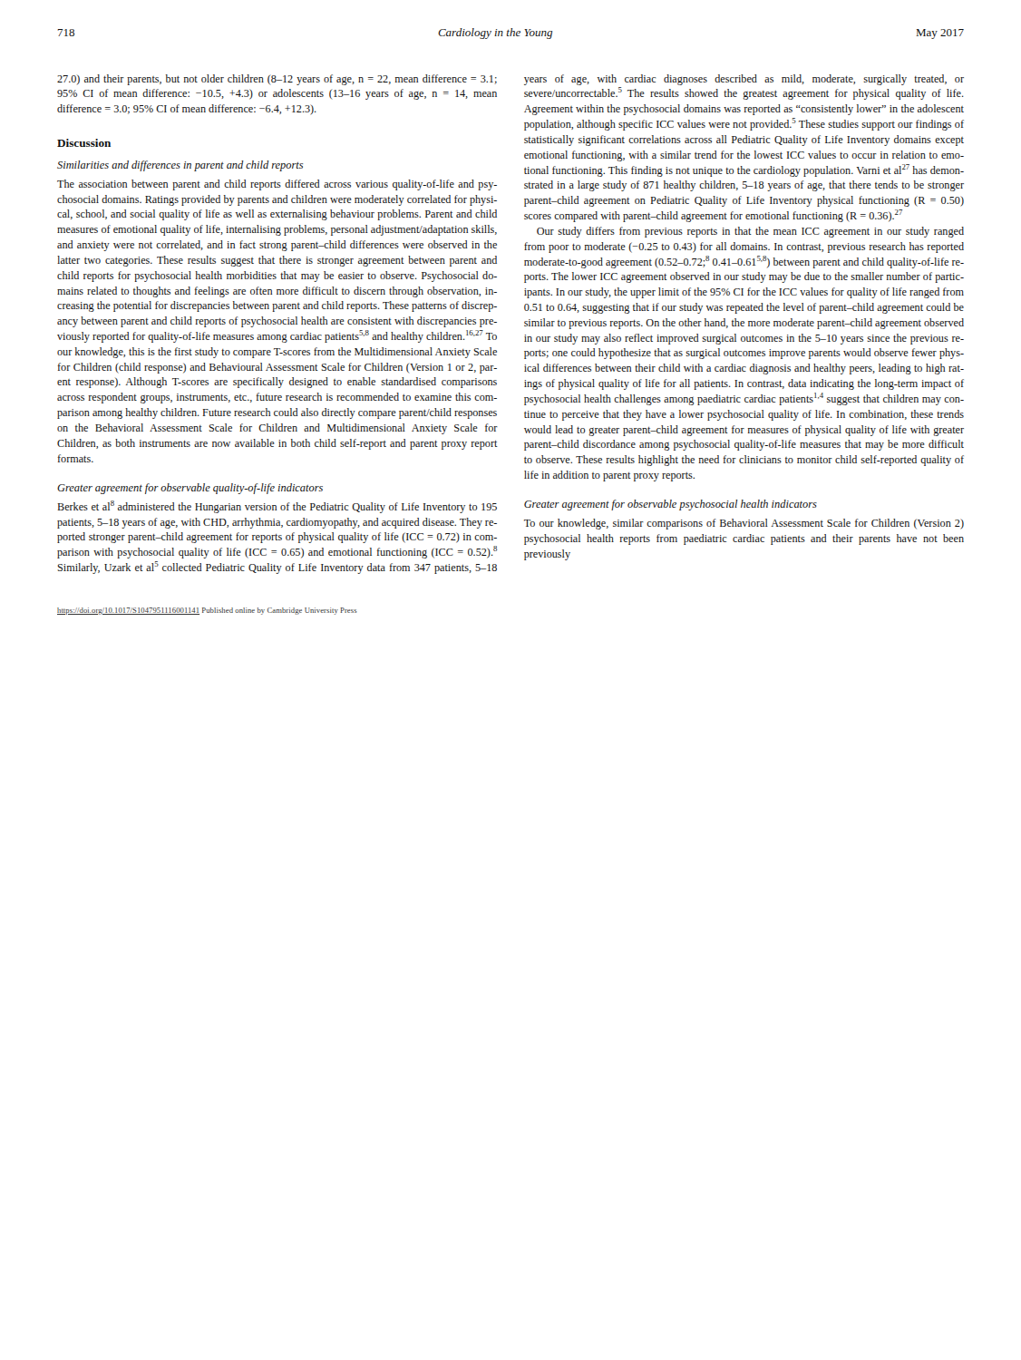718 Cardiology in the Young May 2017
27.0) and their parents, but not older children (8–12 years of age, n = 22, mean difference = 3.1; 95% CI of mean difference: −10.5, +4.3) or adolescents (13–16 years of age, n = 14, mean difference = 3.0; 95% CI of mean difference: −6.4, +12.3).
Discussion
Similarities and differences in parent and child reports
The association between parent and child reports differed across various quality-of-life and psychosocial domains. Ratings provided by parents and children were moderately correlated for physical, school, and social quality of life as well as externalising behaviour problems. Parent and child measures of emotional quality of life, internalising problems, personal adjustment/adaptation skills, and anxiety were not correlated, and in fact strong parent–child differences were observed in the latter two categories. These results suggest that there is stronger agreement between parent and child reports for psychosocial health morbidities that may be easier to observe. Psychosocial domains related to thoughts and feelings are often more difficult to discern through observation, increasing the potential for discrepancies between parent and child reports. These patterns of discrepancy between parent and child reports of psychosocial health are consistent with discrepancies previously reported for quality-of-life measures among cardiac patients5,8 and healthy children.16,27 To our knowledge, this is the first study to compare T-scores from the Multidimensional Anxiety Scale for Children (child response) and Behavioural Assessment Scale for Children (Version 1 or 2, parent response). Although T-scores are specifically designed to enable standardised comparisons across respondent groups, instruments, etc., future research is recommended to examine this comparison among healthy children. Future research could also directly compare parent/child responses on the Behavioral Assessment Scale for Children and Multidimensional Anxiety Scale for Children, as both instruments are now available in both child self-report and parent proxy report formats.
Greater agreement for observable quality-of-life indicators
Berkes et al8 administered the Hungarian version of the Pediatric Quality of Life Inventory to 195 patients, 5–18 years of age, with CHD, arrhythmia, cardiomyopathy, and acquired disease. They reported stronger parent–child agreement for reports of physical quality of life (ICC = 0.72) in comparison with psychosocial quality of life (ICC = 0.65) and emotional functioning (ICC = 0.52).8 Similarly, Uzark et al5 collected Pediatric Quality of Life Inventory data from 347 patients, 5–18 years of age, with cardiac diagnoses described as mild, moderate, surgically treated, or severe/uncorrectable.5 The results showed the greatest agreement for physical quality of life. Agreement within the psychosocial domains was reported as “consistently lower” in the adolescent population, although specific ICC values were not provided.5 These studies support our findings of statistically significant correlations across all Pediatric Quality of Life Inventory domains except emotional functioning, with a similar trend for the lowest ICC values to occur in relation to emotional functioning. This finding is not unique to the cardiology population. Varni et al27 has demonstrated in a large study of 871 healthy children, 5–18 years of age, that there tends to be stronger parent–child agreement on Pediatric Quality of Life Inventory physical functioning (R = 0.50) scores compared with parent–child agreement for emotional functioning (R = 0.36).27
Our study differs from previous reports in that the mean ICC agreement in our study ranged from poor to moderate (−0.25 to 0.43) for all domains. In contrast, previous research has reported moderate-to-good agreement (0.52–0.72;8 0.41–0.615,8) between parent and child quality-of-life reports. The lower ICC agreement observed in our study may be due to the smaller number of participants. In our study, the upper limit of the 95% CI for the ICC values for quality of life ranged from 0.51 to 0.64, suggesting that if our study was repeated the level of parent–child agreement could be similar to previous reports. On the other hand, the more moderate parent–child agreement observed in our study may also reflect improved surgical outcomes in the 5–10 years since the previous reports; one could hypothesize that as surgical outcomes improve parents would observe fewer physical differences between their child with a cardiac diagnosis and healthy peers, leading to high ratings of physical quality of life for all patients. In contrast, data indicating the long-term impact of psychosocial health challenges among paediatric cardiac patients1,4 suggest that children may continue to perceive that they have a lower psychosocial quality of life. In combination, these trends would lead to greater parent–child agreement for measures of physical quality of life with greater parent–child discordance among psychosocial quality-of-life measures that may be more difficult to observe. These results highlight the need for clinicians to monitor child self-reported quality of life in addition to parent proxy reports.
Greater agreement for observable psychosocial health indicators
To our knowledge, similar comparisons of Behavioral Assessment Scale for Children (Version 2) psychosocial health reports from paediatric cardiac patients and their parents have not been previously
https://doi.org/10.1017/S1047951116001141 Published online by Cambridge University Press